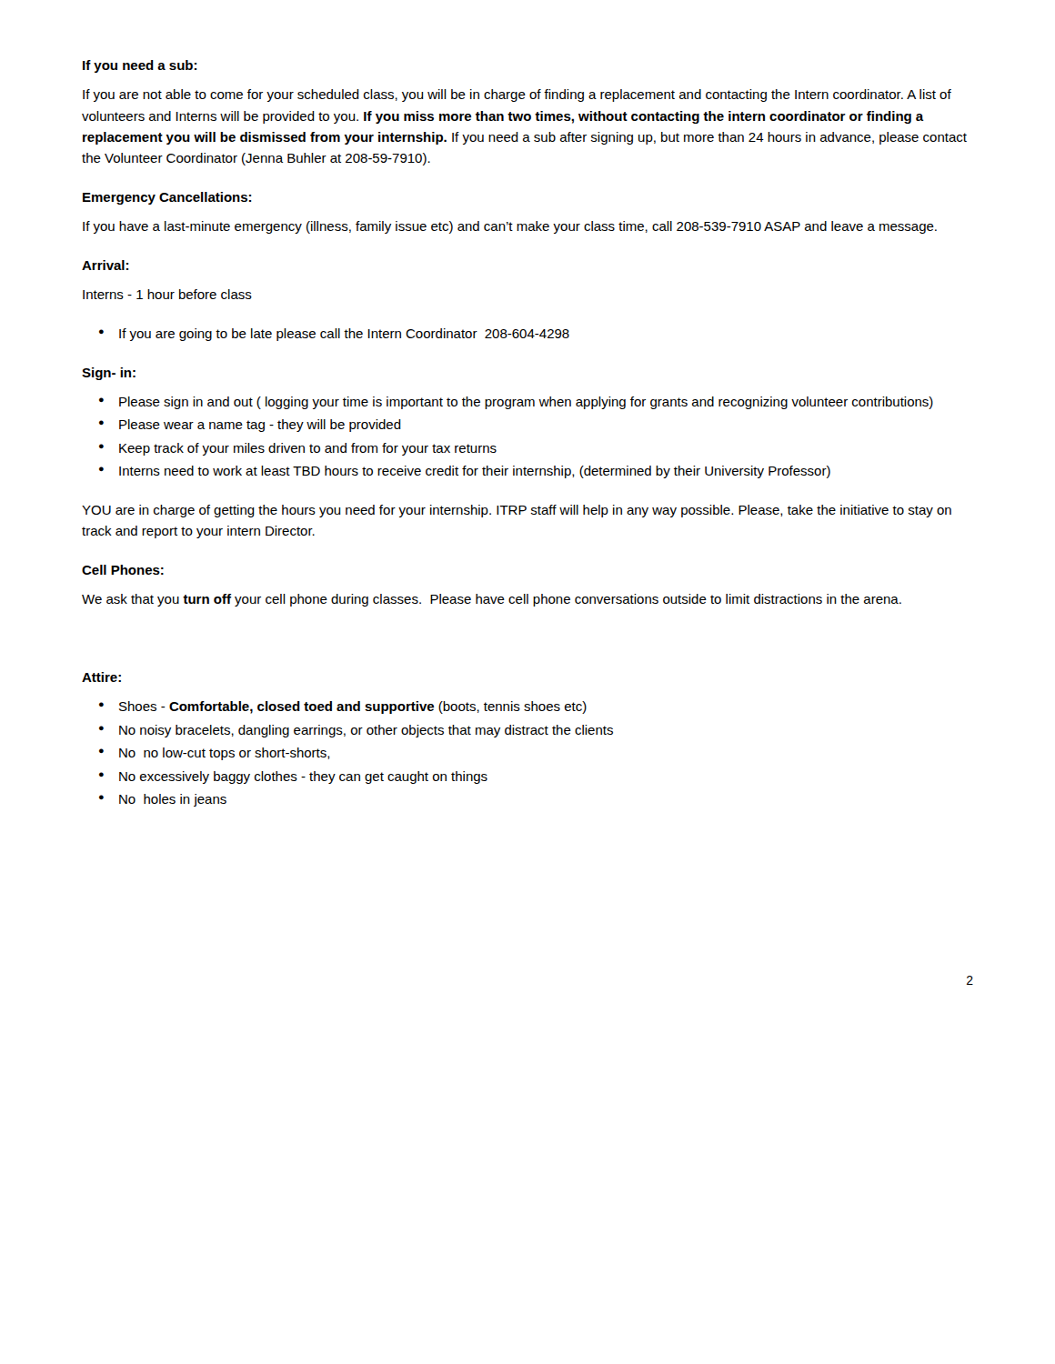If you need a sub:
If you are not able to come for your scheduled class, you will be in charge of finding a replacement and contacting the Intern coordinator. A list of volunteers and Interns will be provided to you. If you miss more than two times, without contacting the intern coordinator or finding a replacement you will be dismissed from your internship. If you need a sub after signing up, but more than 24 hours in advance, please contact the Volunteer Coordinator (Jenna Buhler at 208-59-7910).
Emergency Cancellations:
If you have a last-minute emergency (illness, family issue etc) and can’t make your class time, call 208-539-7910 ASAP and leave a message.
Arrival:
Interns - 1 hour before class
If you are going to be late please call the Intern Coordinator 208-604-4298
Sign- in:
Please sign in and out ( logging your time is important to the program when applying for grants and recognizing volunteer contributions)
Please wear a name tag - they will be provided
Keep track of your miles driven to and from for your tax returns
Interns need to work at least TBD hours to receive credit for their internship, (determined by their University Professor)
YOU are in charge of getting the hours you need for your internship. ITRP staff will help in any way possible. Please, take the initiative to stay on track and report to your intern Director.
Cell Phones:
We ask that you turn off your cell phone during classes. Please have cell phone conversations outside to limit distractions in the arena.
Attire:
Shoes - Comfortable, closed toed and supportive (boots, tennis shoes etc)
No noisy bracelets, dangling earrings, or other objects that may distract the clients
No no low-cut tops or short-shorts,
No excessively baggy clothes - they can get caught on things
No holes in jeans
2